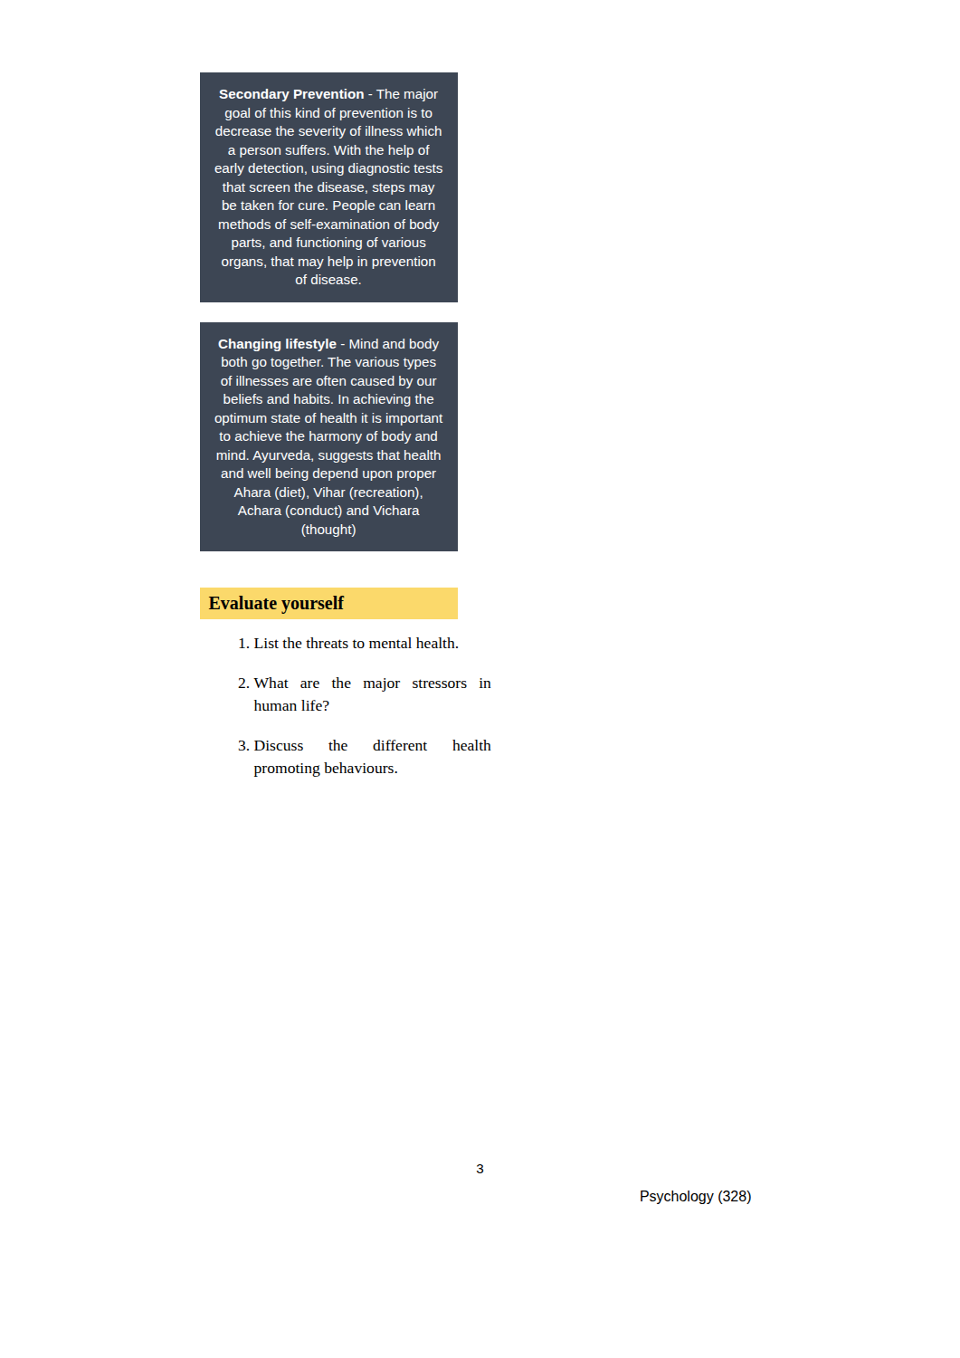Secondary Prevention - The major goal of this kind of prevention is to decrease the severity of illness which a person suffers. With the help of early detection, using diagnostic tests that screen the disease, steps may be taken for cure. People can learn methods of self-examination of body parts, and functioning of various organs, that may help in prevention of disease.
Changing lifestyle - Mind and body both go together. The various types of illnesses are often caused by our beliefs and habits. In achieving the optimum state of health it is important to achieve the harmony of body and mind. Ayurveda, suggests that health and well being depend upon proper Ahara (diet), Vihar (recreation), Achara (conduct) and Vichara (thought)
Evaluate yourself
List the threats to mental health.
What are the major stressors in human life?
Discuss the different health promoting behaviours.
3
Psychology (328)